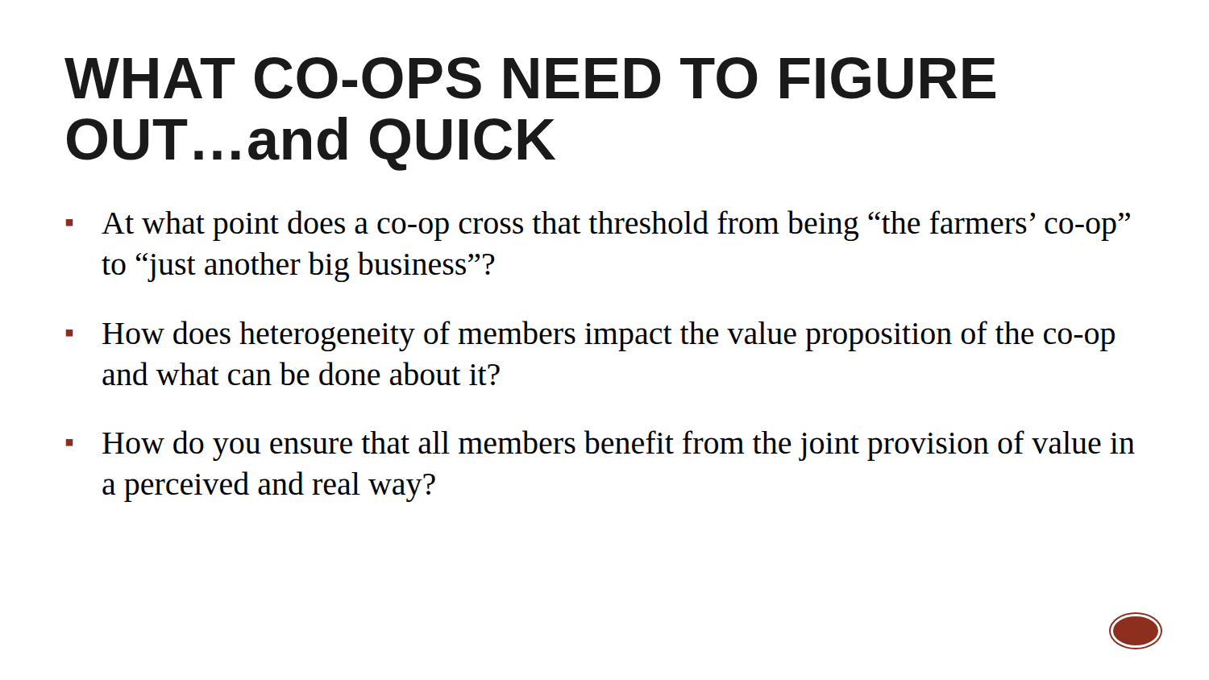What Co-ops Need to Figure Out…and Quick
At what point does a co-op cross that threshold from being “the farmers’ co-op” to “just another big business”?
How does heterogeneity of members impact the value proposition of the co-op and what can be done about it?
How do you ensure that all members benefit from the joint provision of value in a perceived and real way?